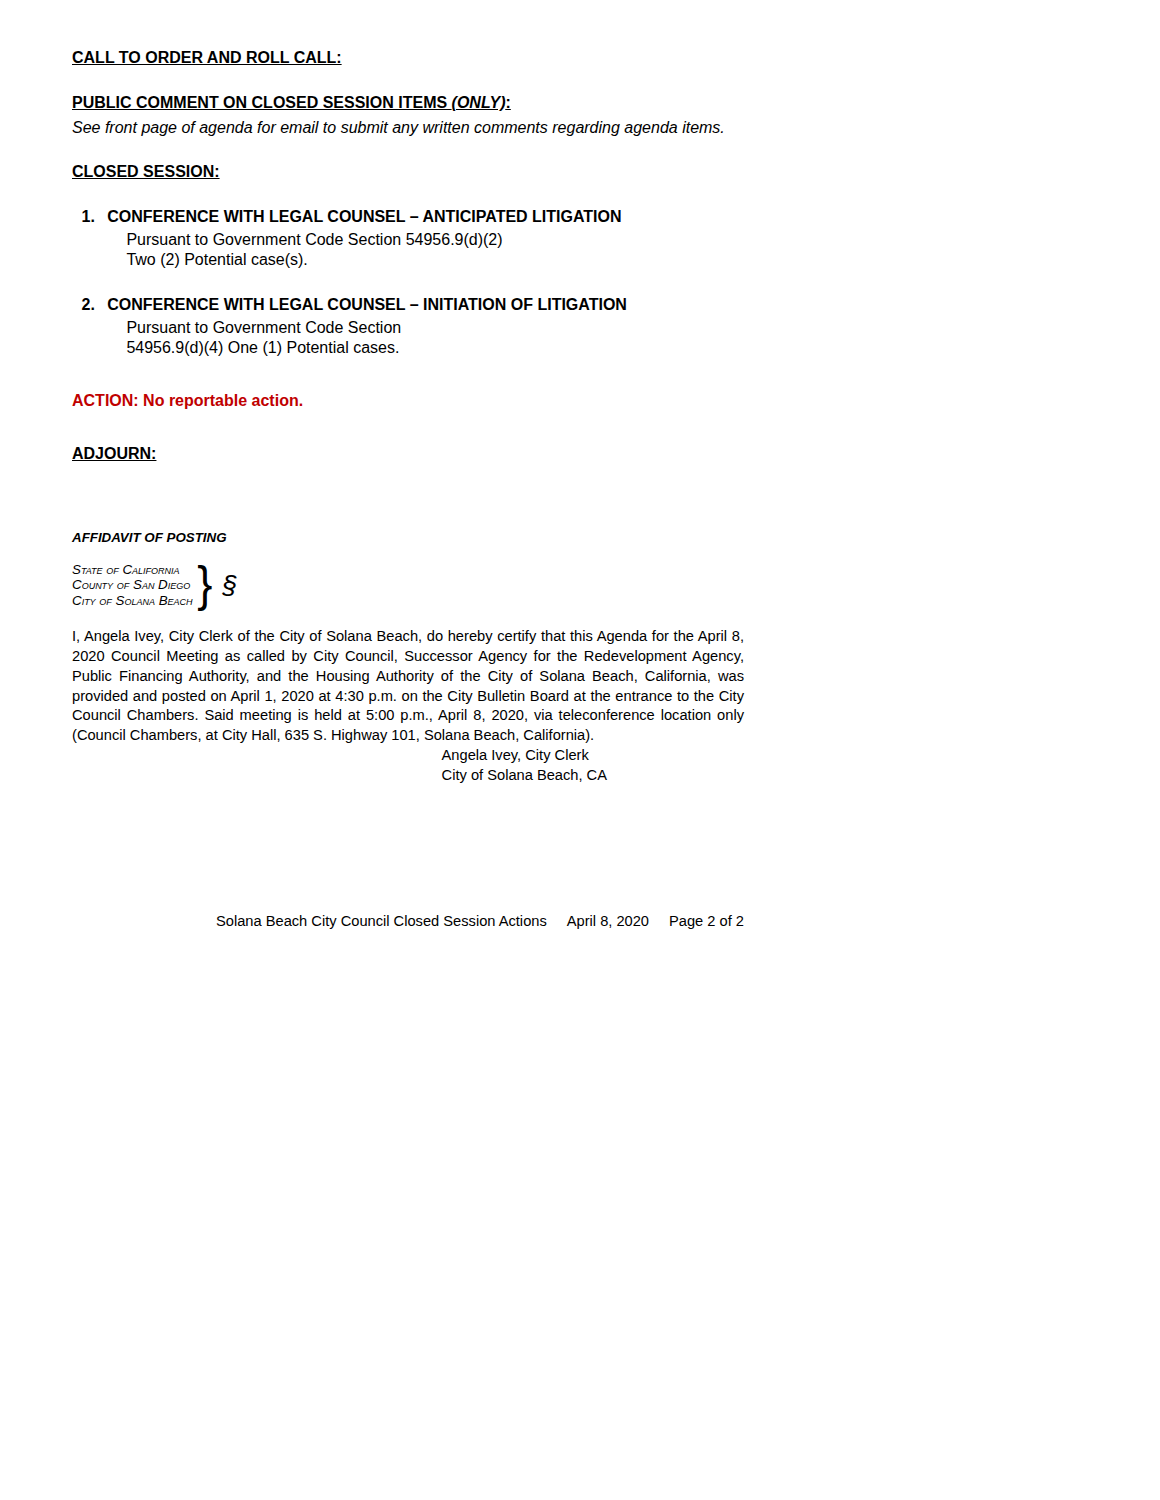CALL TO ORDER AND ROLL CALL:
PUBLIC COMMENT ON CLOSED SESSION ITEMS (ONLY):
See front page of agenda for email to submit any written comments regarding agenda items.
CLOSED SESSION:
Conference with Legal Counsel – Anticipated Litigation
Pursuant to Government Code Section 54956.9(d)(2)
Two (2) Potential case(s).
Conference with Legal Counsel – Initiation of Litigation
Pursuant to Government Code Section
54956.9(d)(4) One (1) Potential cases.
ACTION: No reportable action.
ADJOURN:
AFFIDAVIT OF POSTING
State of California
County of San Diego
City of Solana Beach
}
§
I, Angela Ivey, City Clerk of the City of Solana Beach, do hereby certify that this Agenda for the April 8, 2020 Council Meeting as called by City Council, Successor Agency for the Redevelopment Agency, Public Financing Authority, and the Housing Authority of the City of Solana Beach, California, was provided and posted on April 1, 2020 at 4:30 p.m. on the City Bulletin Board at the entrance to the City Council Chambers. Said meeting is held at 5:00 p.m., April 8, 2020, via teleconference location only (Council Chambers, at City Hall, 635 S. Highway 101, Solana Beach, California).
Angela Ivey, City Clerk
City of Solana Beach, CA
Solana Beach City Council Closed Session Actions April 8, 2020 Page 2 of 2